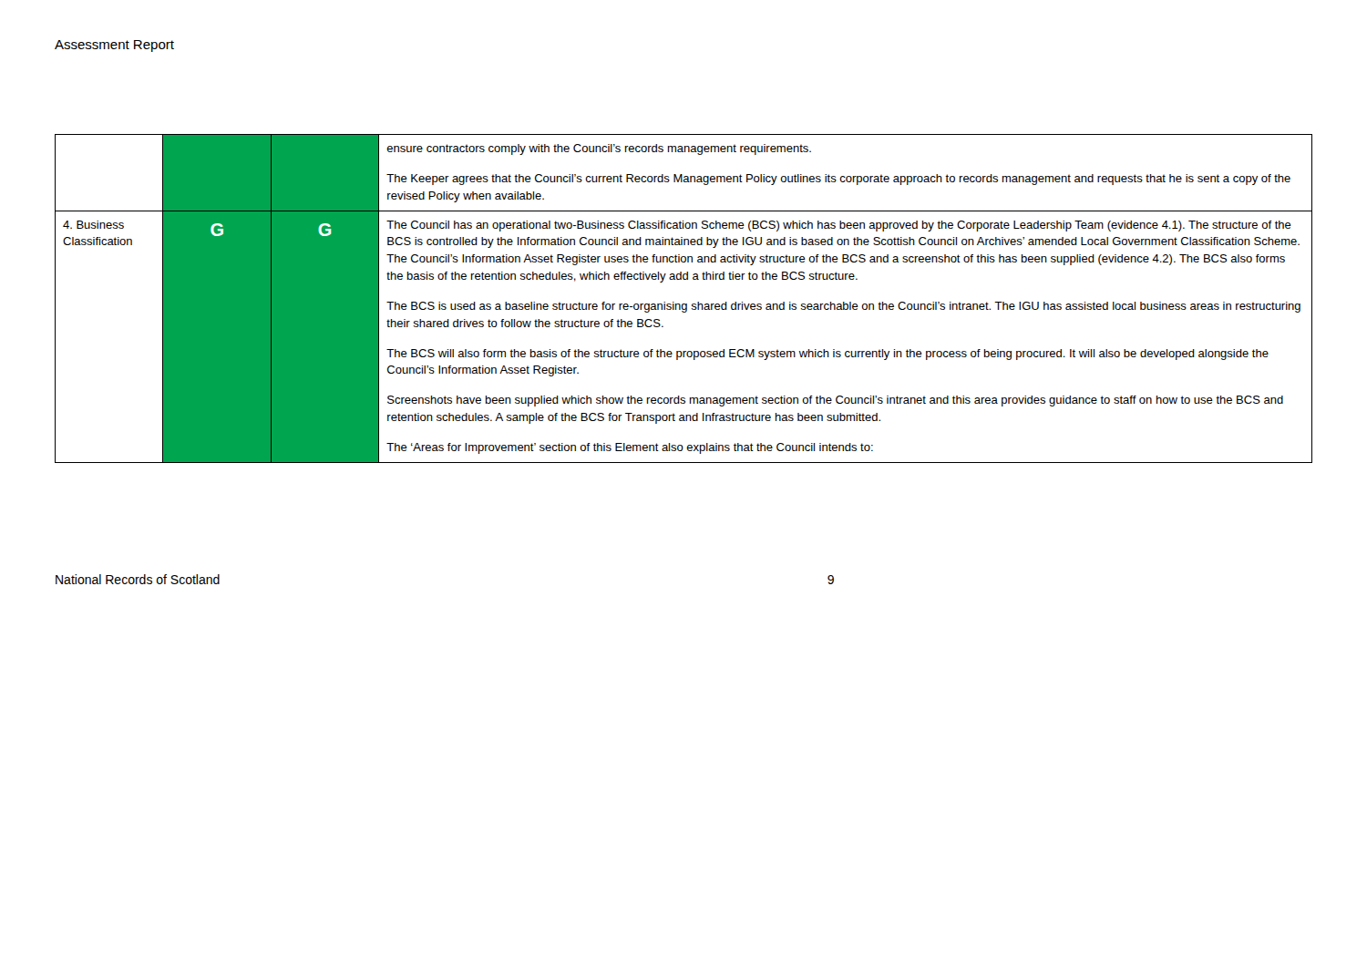Assessment Report
| | | | ensure contractors comply with the Council’s records management requirements. The Keeper agrees that the Council’s current Records Management Policy outlines its corporate approach to records management and requests that he is sent a copy of the revised Policy when available. |
| 4. Business Classification | G | G | The Council has an operational two-Business Classification Scheme (BCS) which has been approved by the Corporate Leadership Team (evidence 4.1). The structure of the BCS is controlled by the Information Council and maintained by the IGU and is based on the Scottish Council on Archives’ amended Local Government Classification Scheme. The Council’s Information Asset Register uses the function and activity structure of the BCS and a screenshot of this has been supplied (evidence 4.2). The BCS also forms the basis of the retention schedules, which effectively add a third tier to the BCS structure. The BCS is used as a baseline structure for re-organising shared drives and is searchable on the Council’s intranet. The IGU has assisted local business areas in restructuring their shared drives to follow the structure of the BCS. The BCS will also form the basis of the structure of the proposed ECM system which is currently in the process of being procured. It will also be developed alongside the Council’s Information Asset Register. Screenshots have been supplied which show the records management section of the Council’s intranet and this area provides guidance to staff on how to use the BCS and retention schedules. A sample of the BCS for Transport and Infrastructure has been submitted. The ‘Areas for Improvement’ section of this Element also explains that the Council intends to: |
National Records of Scotland
9